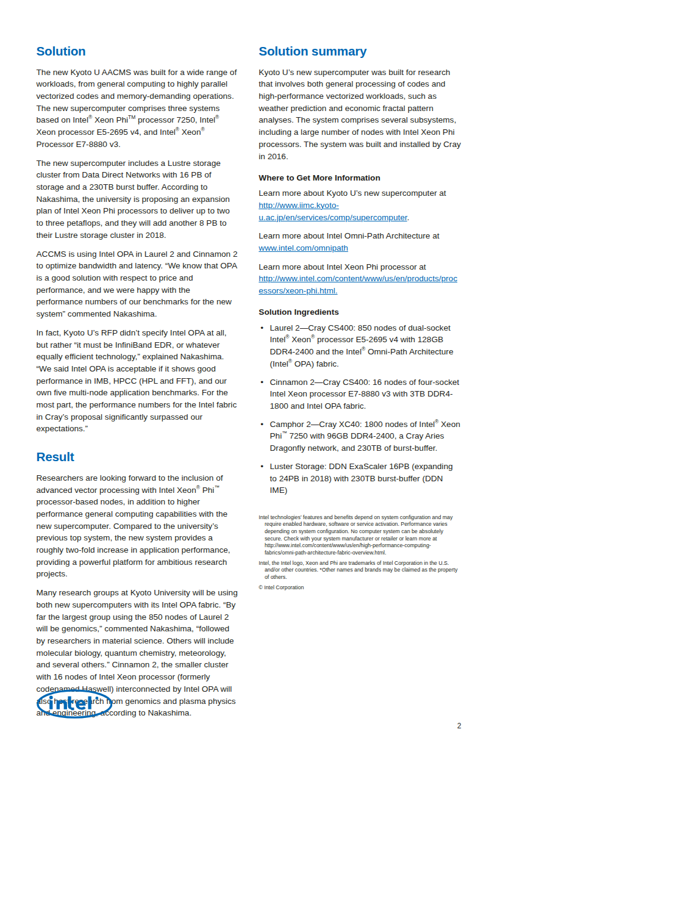Solution
The new Kyoto U AACMS was built for a wide range of workloads, from general computing to highly parallel vectorized codes and memory-demanding operations. The new supercomputer comprises three systems based on Intel® Xeon PhiTM processor 7250, Intel® Xeon processor E5-2695 v4, and Intel® Xeon® Processor E7-8880 v3.
The new supercomputer includes a Lustre storage cluster from Data Direct Networks with 16 PB of storage and a 230TB burst buffer. According to Nakashima, the university is proposing an expansion plan of Intel Xeon Phi processors to deliver up to two to three petaflops, and they will add another 8 PB to their Lustre storage cluster in 2018.
ACCMS is using Intel OPA in Laurel 2 and Cinnamon 2 to optimize bandwidth and latency. “We know that OPA is a good solution with respect to price and performance, and we were happy with the performance numbers of our benchmarks for the new system” commented Nakashima.
In fact, Kyoto U’s RFP didn’t specify Intel OPA at all, but rather “it must be InfiniBand EDR, or whatever equally efficient technology,” explained Nakashima. “We said Intel OPA is acceptable if it shows good performance in IMB, HPCC (HPL and FFT), and our own five multi-node application benchmarks. For the most part, the performance numbers for the Intel fabric in Cray’s proposal significantly surpassed our expectations.”
Result
Researchers are looking forward to the inclusion of advanced vector processing with Intel Xeon® Phi™ processor-based nodes, in addition to higher performance general computing capabilities with the new supercomputer. Compared to the university’s previous top system, the new system provides a roughly two-fold increase in application performance, providing a powerful platform for ambitious research projects.
Many research groups at Kyoto University will be using both new supercomputers with its Intel OPA fabric. “By far the largest group using the 850 nodes of Laurel 2 will be genomics,” commented Nakashima, “followed by researchers in material science. Others will include molecular biology, quantum chemistry, meteorology, and several others.” Cinnamon 2, the smaller cluster with 16 nodes of Intel Xeon processor (formerly codenamed Haswell) interconnected by Intel OPA will also host research from genomics and plasma physics and engineering, according to Nakashima.
Solution summary
Kyoto U’s new supercomputer was built for research that involves both general processing of codes and high-performance vectorized workloads, such as weather prediction and economic fractal pattern analyses. The system comprises several subsystems, including a large number of nodes with Intel Xeon Phi processors. The system was built and installed by Cray in 2016.
Where to Get More Information
Learn more about Kyoto U’s new supercomputer at http://www.iimc.kyoto-u.ac.jp/en/services/comp/supercomputer.
Learn more about Intel Omni-Path Architecture at www.intel.com/omnipath
Learn more about Intel Xeon Phi processor at http://www.intel.com/content/www/us/en/products/processors/xeon-phi.html.
Solution Ingredients
Laurel 2—Cray CS400: 850 nodes of dual-socket Intel® Xeon® processor E5-2695 v4 with 128GB DDR4-2400 and the Intel® Omni-Path Architecture (Intel® OPA) fabric.
Cinnamon 2—Cray CS400: 16 nodes of four-socket Intel Xeon processor E7-8880 v3 with 3TB DDR4-1800 and Intel OPA fabric.
Camphor 2—Cray XC40: 1800 nodes of Intel® Xeon Phi™ 7250 with 96GB DDR4-2400, a Cray Aries Dragonfly network, and 230TB of burst-buffer.
Luster Storage: DDN ExaScaler 16PB (expanding to 24PB in 2018) with 230TB burst-buffer (DDN IME)
Intel technologies’ features and benefits depend on system configuration and may require enabled hardware, software or service activation. Performance varies depending on system configuration. No computer system can be absolutely secure. Check with your system manufacturer or retailer or learn more at http://www.intel.com/content/www/us/en/high-performance-computing-fabrics/omni-path-architecture-fabric-overview.html.
Intel, the Intel logo, Xeon and Phi are trademarks of Intel Corporation in the U.S. and/or other countries. *Other names and brands may be claimed as the property of others.
© Intel Corporation
2